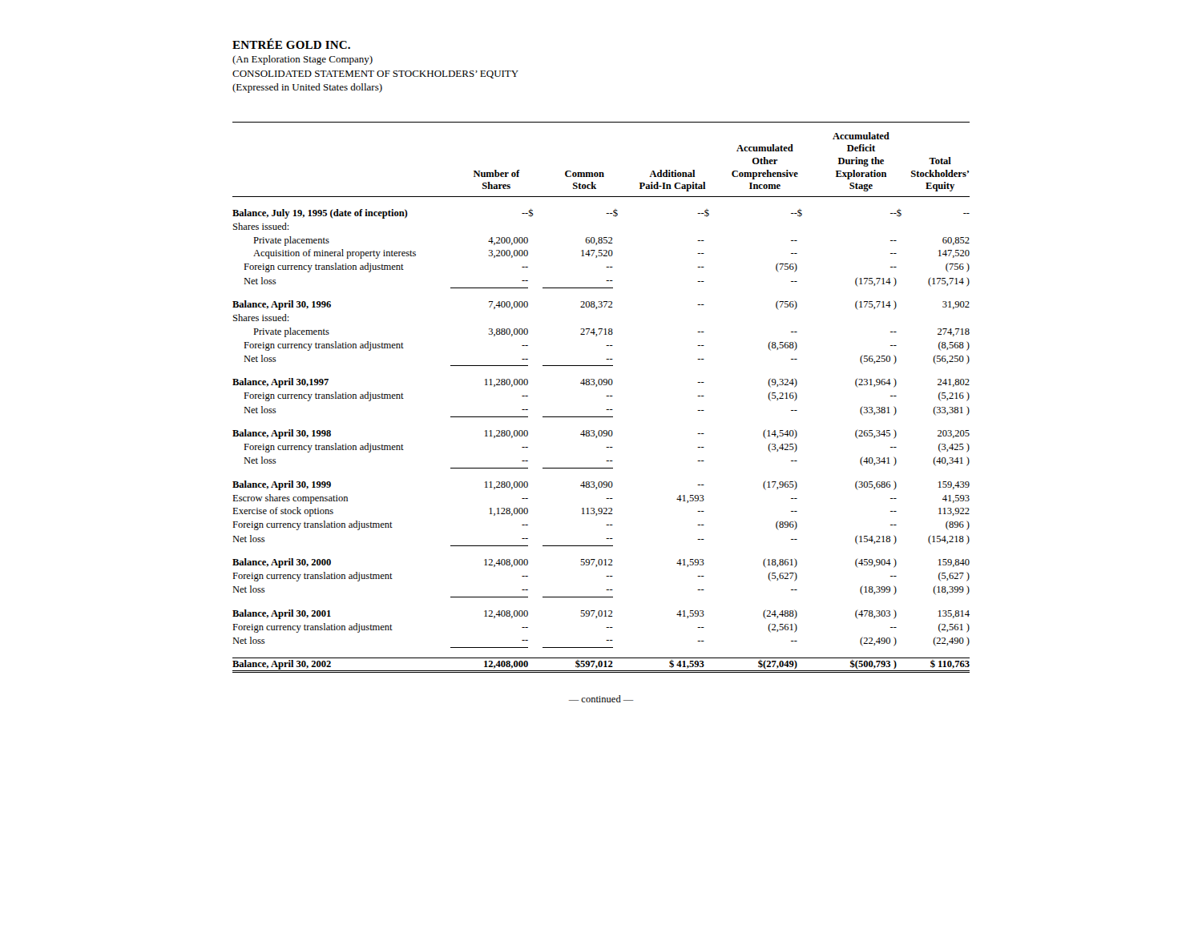ENTRÉE GOLD INC.
(An Exploration Stage Company)
CONSOLIDATED STATEMENT OF STOCKHOLDERS’ EQUITY
(Expressed in United States dollars)
| | Number of Shares | Common Stock | Additional Paid-In Capital | Accumulated Other Comprehensive Income | Accumulated Deficit During the Exploration Stage | Total Stockholders’ Equity |
| --- | --- | --- | --- | --- | --- | --- |
| Balance, July 19, 1995 (date of inception) | -- | $ | -- | $ | -- | $ | -- | $ | -- | $ | -- |
| Shares issued: | | | | | | | | | | | |
| Private placements | 4,200,000 | | 60,852 | | -- | | -- | | -- | | 60,852 |
| Acquisition of mineral property interests | 3,200,000 | | 147,520 | | -- | | -- | | -- | | 147,520 |
| Foreign currency translation adjustment | -- | | -- | | -- | | (756) | | -- | | (756 ) |
| Net loss | -- | | -- | | -- | | -- | | (175,714 ) | | (175,714 ) |
| Balance, April 30, 1996 | 7,400,000 | | 208,372 | | -- | | (756) | | (175,714 ) | | 31,902 |
| Shares issued: | | | | | | | | | | | |
| Private placements | 3,880,000 | | 274,718 | | -- | | -- | | -- | | 274,718 |
| Foreign currency translation adjustment | -- | | -- | | -- | | (8,568) | | -- | | (8,568 ) |
| Net loss | -- | | -- | | -- | | -- | | (56,250 ) | | (56,250 ) |
| Balance, April 30,1997 | 11,280,000 | | 483,090 | | -- | | (9,324) | | (231,964 ) | | 241,802 |
| Foreign currency translation adjustment | -- | | -- | | -- | | (5,216) | | -- | | (5,216 ) |
| Net loss | -- | | -- | | -- | | -- | | (33,381 ) | | (33,381 ) |
| Balance, April 30, 1998 | 11,280,000 | | 483,090 | | -- | | (14,540) | | (265,345 ) | | 203,205 |
| Foreign currency translation adjustment | -- | | -- | | -- | | (3,425) | | -- | | (3,425 ) |
| Net loss | -- | | -- | | -- | | -- | | (40,341 ) | | (40,341 ) |
| Balance, April 30, 1999 | 11,280,000 | | 483,090 | | -- | | (17,965) | | (305,686 ) | | 159,439 |
| Escrow shares compensation | -- | | -- | | 41,593 | | -- | | -- | | 41,593 |
| Exercise of stock options | 1,128,000 | | 113,922 | | -- | | -- | | -- | | 113,922 |
| Foreign currency translation adjustment | -- | | -- | | -- | | (896) | | -- | | (896 ) |
| Net loss | -- | | -- | | -- | | -- | | (154,218 ) | | (154,218 ) |
| Balance, April 30, 2000 | 12,408,000 | | 597,012 | | 41,593 | | (18,861) | | (459,904 ) | | 159,840 |
| Foreign currency translation adjustment | -- | | -- | | -- | | (5,627) | | -- | | (5,627 ) |
| Net loss | -- | | -- | | -- | | -- | | (18,399 ) | | (18,399 ) |
| Balance, April 30, 2001 | 12,408,000 | | 597,012 | | 41,593 | | (24,488) | | (478,303 ) | | 135,814 |
| Foreign currency translation adjustment | -- | | -- | | -- | | (2,561) | | -- | | (2,561 ) |
| Net loss | -- | | -- | | -- | | -- | | (22,490 ) | | (22,490 ) |
| Balance, April 30, 2002 | 12,408,000 | | $597,012 | | $ 41,593 | | $(27,049) | | $(500,793 ) | | $ 110,763 |
— continued —